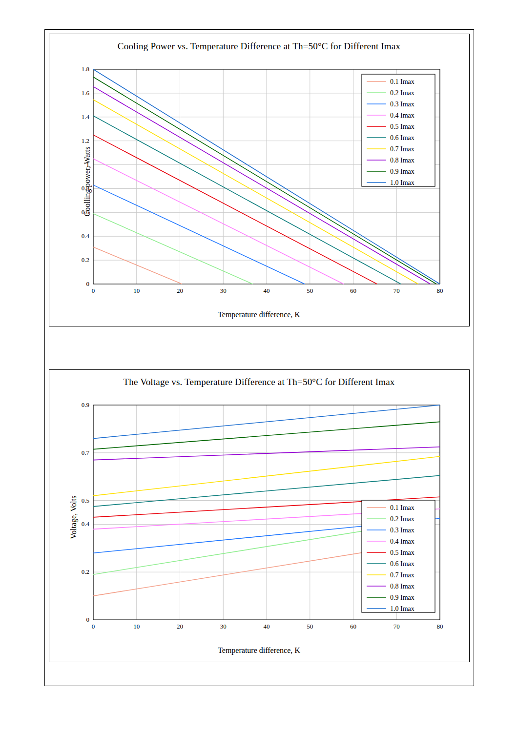Cooling Power vs. Temperature Difference at Th=50°C for Different Imax
Coolling power, Watts
0 0.2 0.4 0.6 0.8 1 1.2 1.4 1.6 1.8 0 10 20 30 40 50 60 70 80 0.1 Imax 0.2 Imax 0.3 Imax 0.4 Imax 0.5 Imax 0.6 Imax 0.7 Imax 0.8 Imax 0.9 Imax 1.0 Imax
Temperature difference, K
The Voltage vs. Temperature Difference at Th=50°C for Different Imax
Voltage, Volts
0 0.2 0.4 0.5 0.7 0.9 0 10 20 30 40 50 60 70 80 0.1 Imax 0.2 Imax 0.3 Imax 0.4 Imax 0.5 Imax 0.6 Imax 0.7 Imax 0.8 Imax 0.9 Imax 1.0 Imax
Temperature difference, K